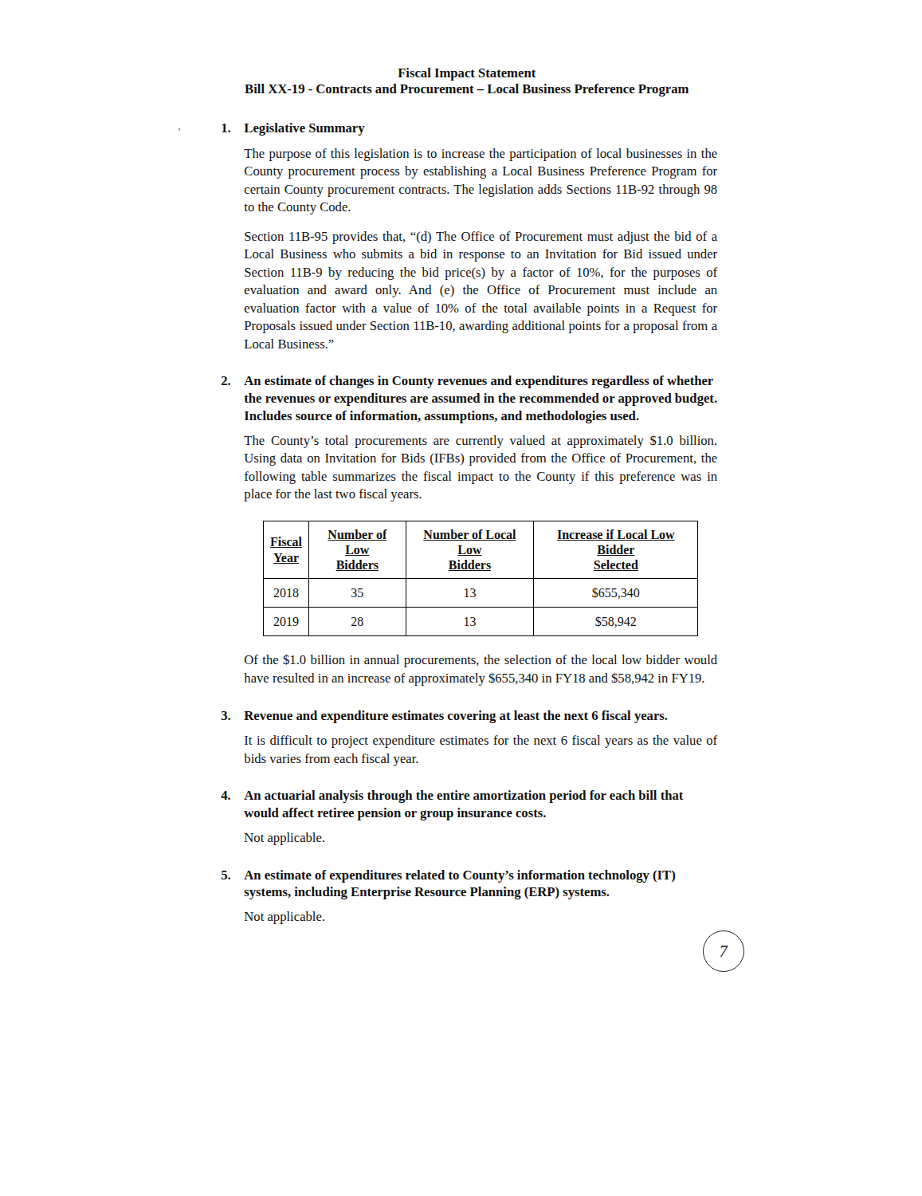,
Fiscal Impact Statement Bill XX-19 - Contracts and Procurement – Local Business Preference Program
Legislative Summary
The purpose of this legislation is to increase the participation of local businesses in the County procurement process by establishing a Local Business Preference Program for certain County procurement contracts. The legislation adds Sections 11B-92 through 98 to the County Code.
Section 11B-95 provides that, “(d) The Office of Procurement must adjust the bid of a Local Business who submits a bid in response to an Invitation for Bid issued under Section 11B-9 by reducing the bid price(s) by a factor of 10%, for the purposes of evaluation and award only. And (e) the Office of Procurement must include an evaluation factor with a value of 10% of the total available points in a Request for Proposals issued under Section 11B-10, awarding additional points for a proposal from a Local Business.”
An estimate of changes in County revenues and expenditures regardless of whether the revenues or expenditures are assumed in the recommended or approved budget. Includes source of information, assumptions, and methodologies used.
The County’s total procurements are currently valued at approximately $1.0 billion. Using data on Invitation for Bids (IFBs) provided from the Office of Procurement, the following table summarizes the fiscal impact to the County if this preference was in place for the last two fiscal years.
| Fiscal Year | Number of Low Bidders | Number of Local Low Bidders | Increase if Local Low Bidder Selected |
| --- | --- | --- | --- |
| 2018 | 35 | 13 | $655,340 |
| 2019 | 28 | 13 | $58,942 |
Of the $1.0 billion in annual procurements, the selection of the local low bidder would have resulted in an increase of approximately $655,340 in FY18 and $58,942 in FY19.
Revenue and expenditure estimates covering at least the next 6 fiscal years.
It is difficult to project expenditure estimates for the next 6 fiscal years as the value of bids varies from each fiscal year.
An actuarial analysis through the entire amortization period for each bill that would affect retiree pension or group insurance costs.
Not applicable.
An estimate of expenditures related to County’s information technology (IT) systems, including Enterprise Resource Planning (ERP) systems.
Not applicable.
7